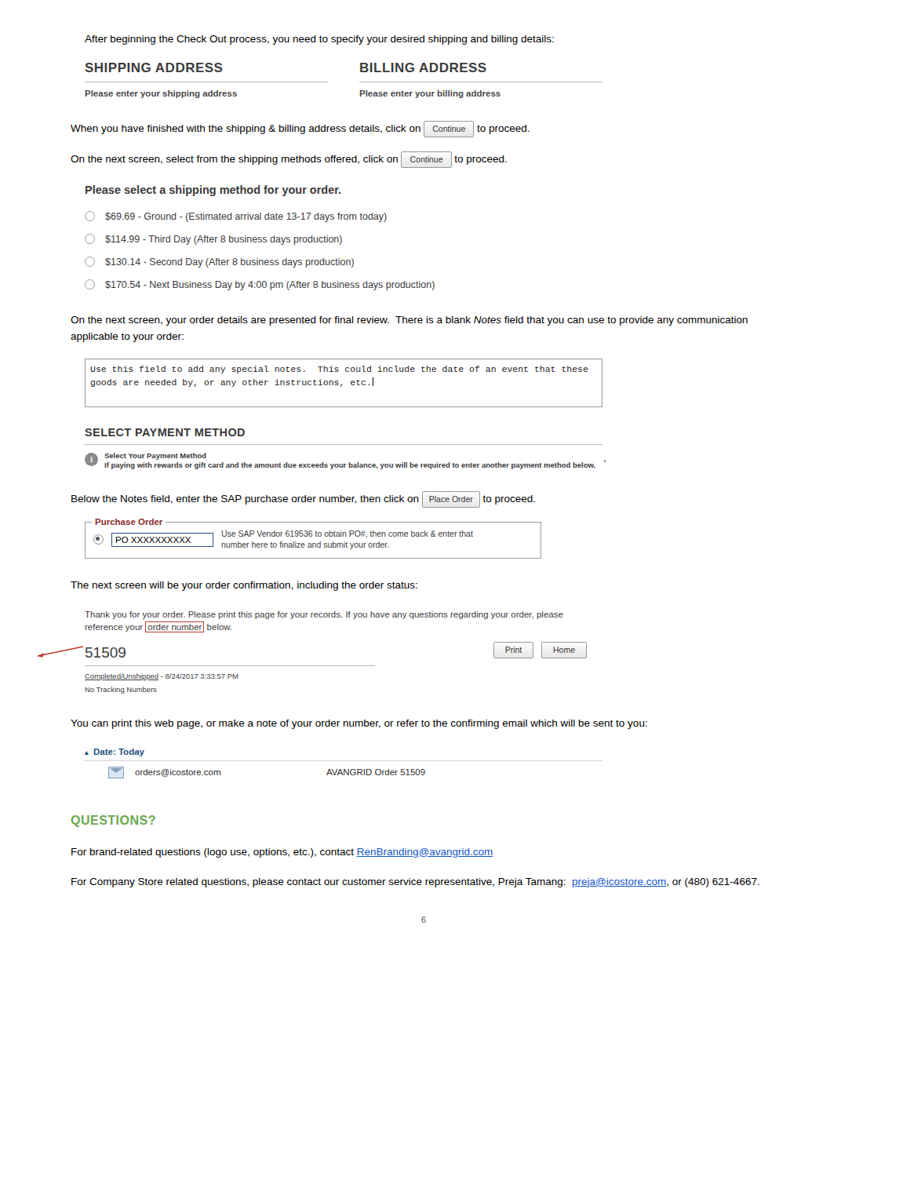After beginning the Check Out process, you need to specify your desired shipping and billing details:
SHIPPING ADDRESS
Please enter your shipping address
BILLING ADDRESS
Please enter your billing address
When you have finished with the shipping & billing address details, click on Continue to proceed.
On the next screen, select from the shipping methods offered, click on Continue to proceed.
Please select a shipping method for your order.
$69.69 - Ground - (Estimated arrival date 13-17 days from today)
$114.99 - Third Day (After 8 business days production)
$130.14 - Second Day (After 8 business days production)
$170.54 - Next Business Day by 4:00 pm (After 8 business days production)
On the next screen, your order details are presented for final review. There is a blank Notes field that you can use to provide any communication applicable to your order:
Use this field to add any special notes. This could include the date of an event that these goods are needed by, or any other instructions, etc.
SELECT PAYMENT METHOD
i
Select Your Payment Method If paying with rewards or gift card and the amount due exceeds your balance, you will be required to enter another payment method below.
,
Below the Notes field, enter the SAP purchase order number, then click on Place Order to proceed.
Purchase Order
Use SAP Vendor 619536 to obtain PO#, then come back & enter that
number here to finalize and submit your order.
The next screen will be your order confirmation, including the order status:
Thank you for your order. Please print this page for your records. If you have any questions regarding your order, please reference your order number below.
51509
Print Home
Completed/Unshipped - 8/24/2017 3:33:57 PM
No Tracking Numbers
You can print this web page, or make a note of your order number, or refer to the confirming email which will be sent to you:
Date: Today
orders@icostore.com
AVANGRID Order 51509
QUESTIONS?
For brand-related questions (logo use, options, etc.), contact RenBranding@avangrid.com
For Company Store related questions, please contact our customer service representative, Preja Tamang: preja@icostore.com, or (480) 621-4667.
6